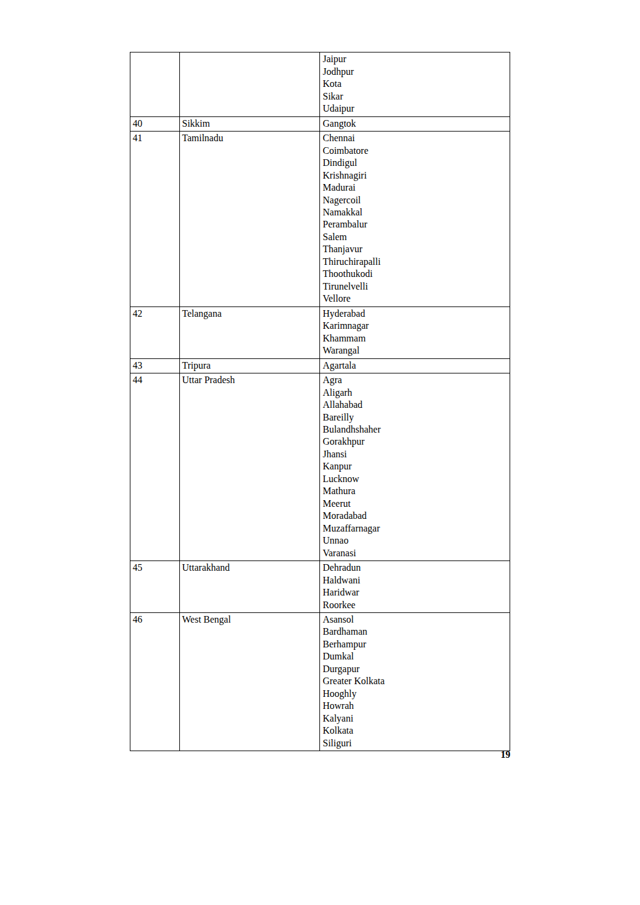| | | Jaipur Jodhpur Kota Sikar Udaipur |
| 40 | Sikkim | Gangtok |
| 41 | Tamilnadu | Chennai Coimbatore Dindigul Krishnagiri Madurai Nagercoil Namakkal Perambalur Salem Thanjavur Thiruchirapalli Thoothukodi Tirunelvelli Vellore |
| 42 | Telangana | Hyderabad Karimnagar Khammam Warangal |
| 43 | Tripura | Agartala |
| 44 | Uttar Pradesh | Agra Aligarh Allahabad Bareilly Bulandhshaher Gorakhpur Jhansi Kanpur Lucknow Mathura Meerut Moradabad Muzaffarnagar Unnao Varanasi |
| 45 | Uttarakhand | Dehradun Haldwani Haridwar Roorkee |
| 46 | West Bengal | Asansol Bardhaman Berhampur Dumkal Durgapur Greater Kolkata Hooghly Howrah Kalyani Kolkata Siliguri |
19